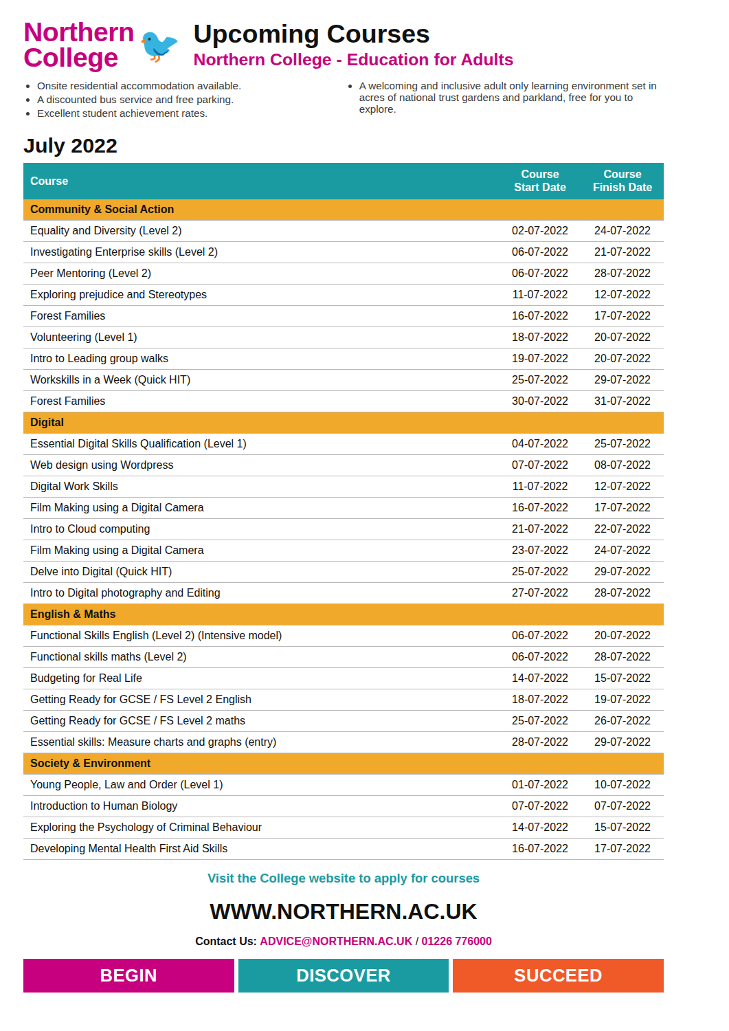Northern
College 🐦
Upcoming Courses
Northern College - Education for Adults
Onsite residential accommodation available.
A discounted bus service and free parking.
Excellent student achievement rates.
A welcoming and inclusive adult only learning environment set in acres of national trust gardens and parkland, free for you to explore.
July 2022
| Course | Course Start Date | Course Finish Date |
| --- | --- | --- |
| Community & Social Action |
| Equality and Diversity (Level 2) | 02-07-2022 | 24-07-2022 |
| Investigating Enterprise skills (Level 2) | 06-07-2022 | 21-07-2022 |
| Peer Mentoring (Level 2) | 06-07-2022 | 28-07-2022 |
| Exploring prejudice and Stereotypes | 11-07-2022 | 12-07-2022 |
| Forest Families | 16-07-2022 | 17-07-2022 |
| Volunteering (Level 1) | 18-07-2022 | 20-07-2022 |
| Intro to Leading group walks | 19-07-2022 | 20-07-2022 |
| Workskills in a Week (Quick HIT) | 25-07-2022 | 29-07-2022 |
| Forest Families | 30-07-2022 | 31-07-2022 |
| Digital |
| Essential Digital Skills Qualification (Level 1) | 04-07-2022 | 25-07-2022 |
| Web design using Wordpress | 07-07-2022 | 08-07-2022 |
| Digital Work Skills | 11-07-2022 | 12-07-2022 |
| Film Making using a Digital Camera | 16-07-2022 | 17-07-2022 |
| Intro to Cloud computing | 21-07-2022 | 22-07-2022 |
| Film Making using a Digital Camera | 23-07-2022 | 24-07-2022 |
| Delve into Digital (Quick HIT) | 25-07-2022 | 29-07-2022 |
| Intro to Digital photography and Editing | 27-07-2022 | 28-07-2022 |
| English & Maths |
| Functional Skills English (Level 2) (Intensive model) | 06-07-2022 | 20-07-2022 |
| Functional skills maths (Level 2) | 06-07-2022 | 28-07-2022 |
| Budgeting for Real Life | 14-07-2022 | 15-07-2022 |
| Getting Ready for GCSE / FS Level 2 English | 18-07-2022 | 19-07-2022 |
| Getting Ready for GCSE / FS Level 2 maths | 25-07-2022 | 26-07-2022 |
| Essential skills: Measure charts and graphs (entry) | 28-07-2022 | 29-07-2022 |
| Society & Environment |
| Young People, Law and Order (Level 1) | 01-07-2022 | 10-07-2022 |
| Introduction to Human Biology | 07-07-2022 | 07-07-2022 |
| Exploring the Psychology of Criminal Behaviour | 14-07-2022 | 15-07-2022 |
| Developing Mental Health First Aid Skills | 16-07-2022 | 17-07-2022 |
Visit the College website to apply for courses
WWW.NORTHERN.AC.UK
Contact Us: ADVICE@NORTHERN.AC.UK / 01226 776000
BEGIN
DISCOVER
SUCCEED